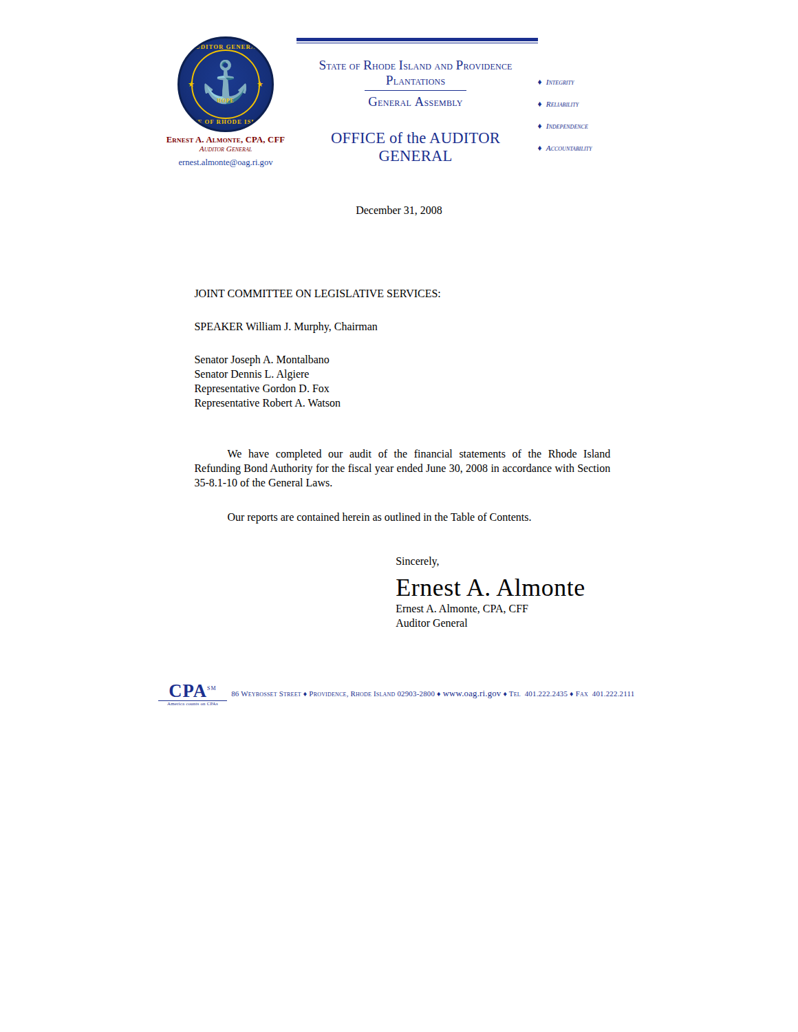AUDITOR GENERAL
⚓
HOPE
★
★
STATE OF RHODE ISLAND
Ernest A. Almonte, CPA, CFF
Auditor General
ernest.almonte@oag.ri.gov
State of Rhode Island and Providence Plantations
General Assembly
OFFICE of the AUDITOR GENERAL
♦Integrity
♦Reliability
♦Independence
♦Accountability
December 31, 2008
JOINT COMMITTEE ON LEGISLATIVE SERVICES:
SPEAKER William J. Murphy, Chairman
Senator Joseph A. Montalbano
Senator Dennis L. Algiere
Representative Gordon D. Fox
Representative Robert A. Watson
We have completed our audit of the financial statements of the Rhode Island Refunding Bond Authority for the fiscal year ended June 30, 2008 in accordance with Section 35-8.1-10 of the General Laws.
Our reports are contained herein as outlined in the Table of Contents.
Sincerely,
Ernest A. Almonte
Ernest A. Almonte, CPA, CFF
Auditor General
CPASM
America counts on CPAs
86 Weybosset Street ♦ Providence, Rhode Island 02903-2800 ♦ www.oag.ri.gov ♦ Tel 401.222.2435 ♦ Fax 401.222.2111